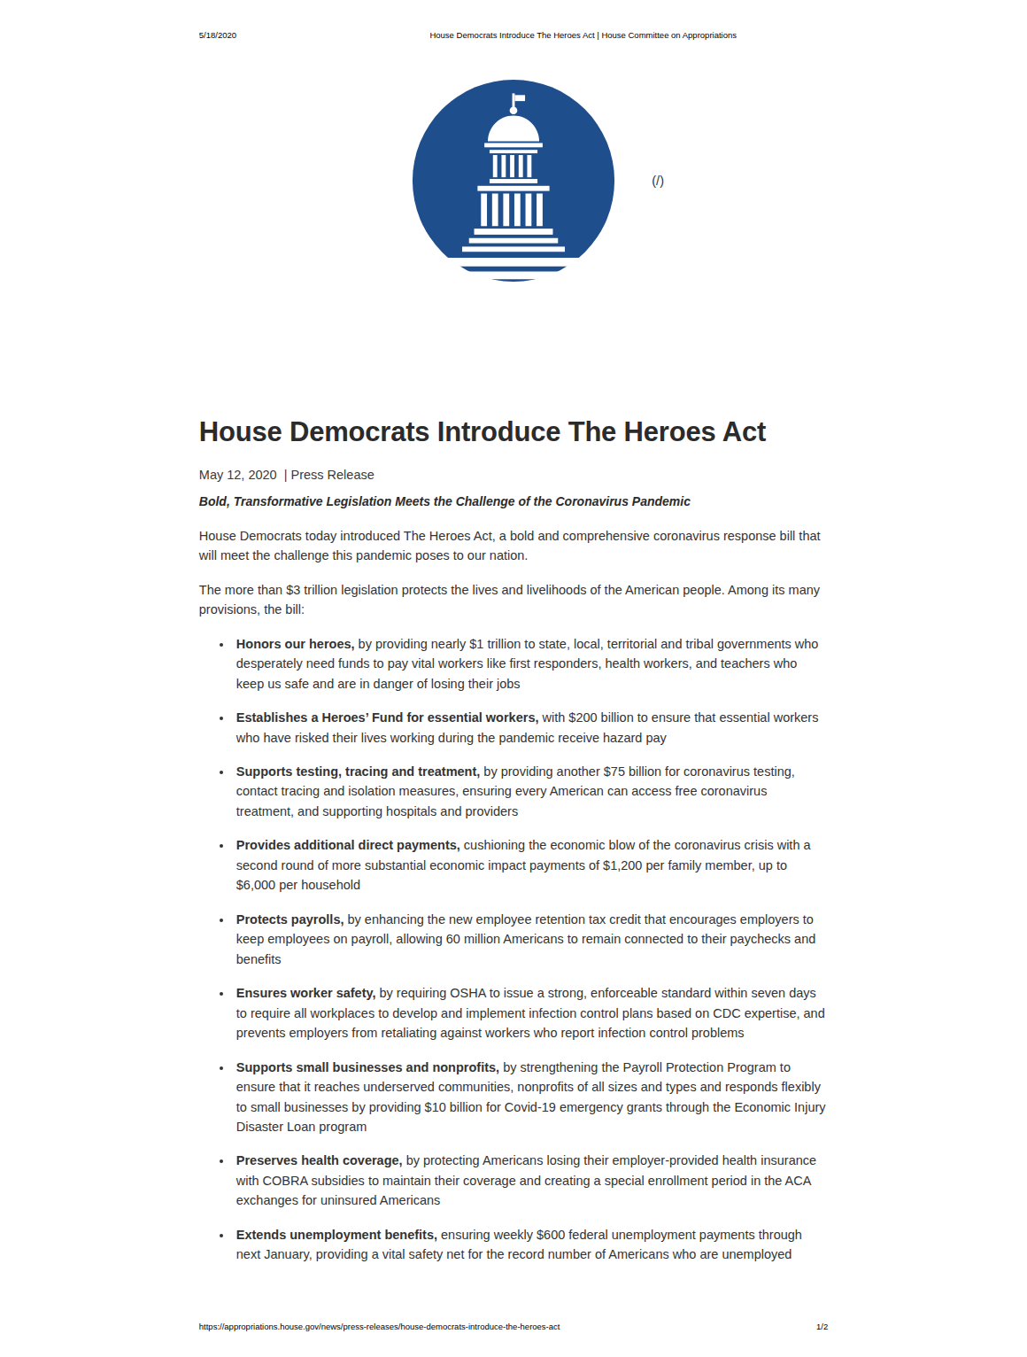5/18/2020 House Democrats Introduce The Heroes Act | House Committee on Appropriations
(/)
House Democrats Introduce The Heroes Act
May 12, 2020 |Press Release
Bold, Transformative Legislation Meets the Challenge of the Coronavirus Pandemic
House Democrats today introduced The Heroes Act, a bold and comprehensive coronavirus response bill that will meet the challenge this pandemic poses to our nation.
The more than $3 trillion legislation protects the lives and livelihoods of the American people. Among its many provisions, the bill:
Honors our heroes, by providing nearly $1 trillion to state, local, territorial and tribal governments who desperately need funds to pay vital workers like first responders, health workers, and teachers who keep us safe and are in danger of losing their jobs
Establishes a Heroes’ Fund for essential workers, with $200 billion to ensure that essential workers who have risked their lives working during the pandemic receive hazard pay
Supports testing, tracing and treatment, by providing another $75 billion for coronavirus testing, contact tracing and isolation measures, ensuring every American can access free coronavirus treatment, and supporting hospitals and providers
Provides additional direct payments, cushioning the economic blow of the coronavirus crisis with a second round of more substantial economic impact payments of $1,200 per family member, up to $6,000 per household
Protects payrolls, by enhancing the new employee retention tax credit that encourages employers to keep employees on payroll, allowing 60 million Americans to remain connected to their paychecks and benefits
Ensures worker safety, by requiring OSHA to issue a strong, enforceable standard within seven days to require all workplaces to develop and implement infection control plans based on CDC expertise, and prevents employers from retaliating against workers who report infection control problems
Supports small businesses and nonprofits, by strengthening the Payroll Protection Program to ensure that it reaches underserved communities, nonprofits of all sizes and types and responds flexibly to small businesses by providing $10 billion for Covid-19 emergency grants through the Economic Injury Disaster Loan program
Preserves health coverage, by protecting Americans losing their employer-provided health insurance with COBRA subsidies to maintain their coverage and creating a special enrollment period in the ACA exchanges for uninsured Americans
Extends unemployment benefits, ensuring weekly $600 federal unemployment payments through next January, providing a vital safety net for the record number of Americans who are unemployed
https://appropriations.house.gov/news/press-releases/house-democrats-introduce-the-heroes-act 1/2